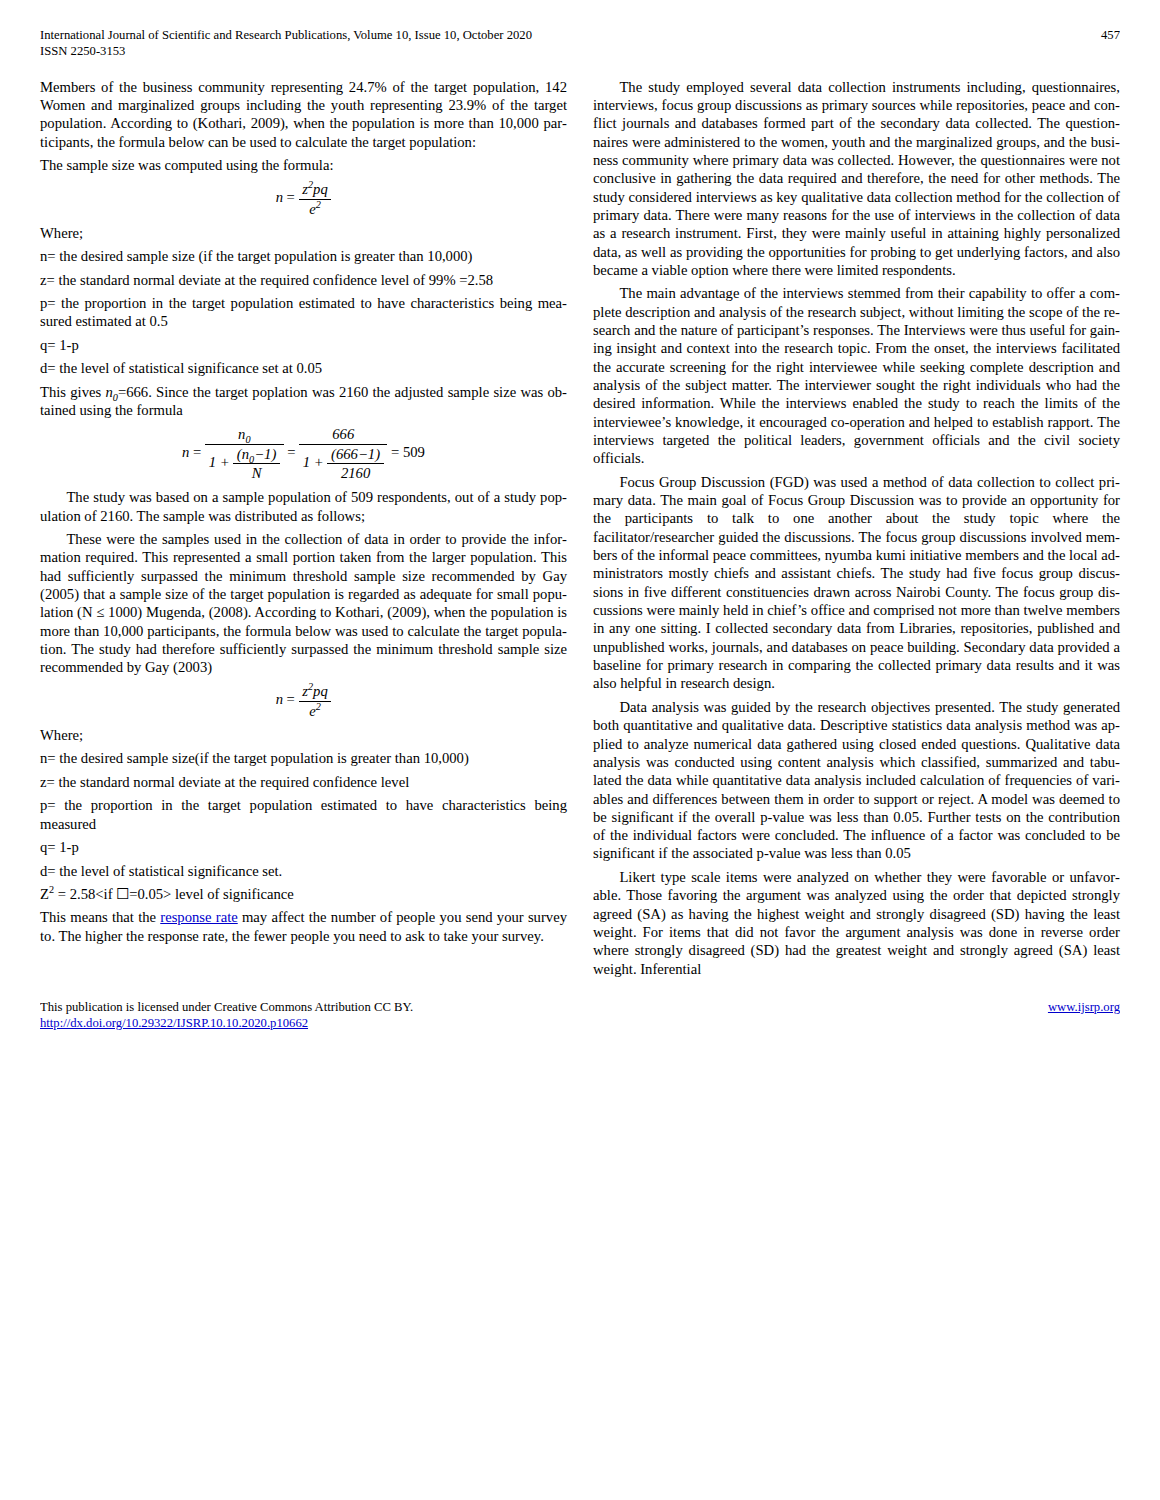International Journal of Scientific and Research Publications, Volume 10, Issue 10, October 2020
457
ISSN 2250-3153
Members of the business community representing 24.7% of the target population, 142 Women and marginalized groups including the youth representing 23.9% of the target population. According to (Kothari, 2009), when the population is more than 10,000 participants, the formula below can be used to calculate the target population:
The sample size was computed using the formula:
n = z2pq e2
Where;
n= the desired sample size (if the target population is greater than 10,000)
z= the standard normal deviate at the required confidence level of 99% =2.58
p= the proportion in the target population estimated to have characteristics being measured estimated at 0.5
q= 1-p
d= the level of statistical significance set at 0.05
This gives n0=666. Since the target poplation was 2160 the adjusted sample size was obtained using the formula
n = n0 1 + (n0−1) N = 666 1 + (666−1) 2160 = 509
The study was based on a sample population of 509 respondents, out of a study population of 2160. The sample was distributed as follows;
These were the samples used in the collection of data in order to provide the information required. This represented a small portion taken from the larger population. This had sufficiently surpassed the minimum threshold sample size recommended by Gay (2005) that a sample size of the target population is regarded as adequate for small population (N ≤ 1000) Mugenda, (2008). According to Kothari, (2009), when the population is more than 10,000 participants, the formula below was used to calculate the target population. The study had therefore sufficiently surpassed the minimum threshold sample size recommended by Gay (2003)
n = z2pq e2
Where;
n= the desired sample size(if the target population is greater than 10,000)
z= the standard normal deviate at the required confidence level
p= the proportion in the target population estimated to have characteristics being measured
q= 1-p
d= the level of statistical significance set.
Z2 = 2.58<if ☐=0.05> level of significance
This means that the response rate may affect the number of people you send your survey to. The higher the response rate, the fewer people you need to ask to take your survey.
The study employed several data collection instruments including, questionnaires, interviews, focus group discussions as primary sources while repositories, peace and conflict journals and databases formed part of the secondary data collected. The questionnaires were administered to the women, youth and the marginalized groups, and the business community where primary data was collected. However, the questionnaires were not conclusive in gathering the data required and therefore, the need for other methods. The study considered interviews as key qualitative data collection method for the collection of primary data. There were many reasons for the use of interviews in the collection of data as a research instrument. First, they were mainly useful in attaining highly personalized data, as well as providing the opportunities for probing to get underlying factors, and also became a viable option where there were limited respondents.
The main advantage of the interviews stemmed from their capability to offer a complete description and analysis of the research subject, without limiting the scope of the research and the nature of participant’s responses. The Interviews were thus useful for gaining insight and context into the research topic. From the onset, the interviews facilitated the accurate screening for the right interviewee while seeking complete description and analysis of the subject matter. The interviewer sought the right individuals who had the desired information. While the interviews enabled the study to reach the limits of the interviewee’s knowledge, it encouraged co-operation and helped to establish rapport. The interviews targeted the political leaders, government officials and the civil society officials.
Focus Group Discussion (FGD) was used a method of data collection to collect primary data. The main goal of Focus Group Discussion was to provide an opportunity for the participants to talk to one another about the study topic where the facilitator/researcher guided the discussions. The focus group discussions involved members of the informal peace committees, nyumba kumi initiative members and the local administrators mostly chiefs and assistant chiefs. The study had five focus group discussions in five different constituencies drawn across Nairobi County. The focus group discussions were mainly held in chief’s office and comprised not more than twelve members in any one sitting. I collected secondary data from Libraries, repositories, published and unpublished works, journals, and databases on peace building. Secondary data provided a baseline for primary research in comparing the collected primary data results and it was also helpful in research design.
Data analysis was guided by the research objectives presented. The study generated both quantitative and qualitative data. Descriptive statistics data analysis method was applied to analyze numerical data gathered using closed ended questions. Qualitative data analysis was conducted using content analysis which classified, summarized and tabulated the data while quantitative data analysis included calculation of frequencies of variables and differences between them in order to support or reject. A model was deemed to be significant if the overall p-value was less than 0.05. Further tests on the contribution of the individual factors were concluded. The influence of a factor was concluded to be significant if the associated p-value was less than 0.05
Likert type scale items were analyzed on whether they were favorable or unfavorable. Those favoring the argument was analyzed using the order that depicted strongly agreed (SA) as having the highest weight and strongly disagreed (SD) having the least weight. For items that did not favor the argument analysis was done in reverse order where strongly disagreed (SD) had the greatest weight and strongly agreed (SA) least weight. Inferential
This publication is licensed under Creative Commons Attribution CC BY. http://dx.doi.org/10.29322/IJSRP.10.10.2020.p10662
www.ijsrp.org